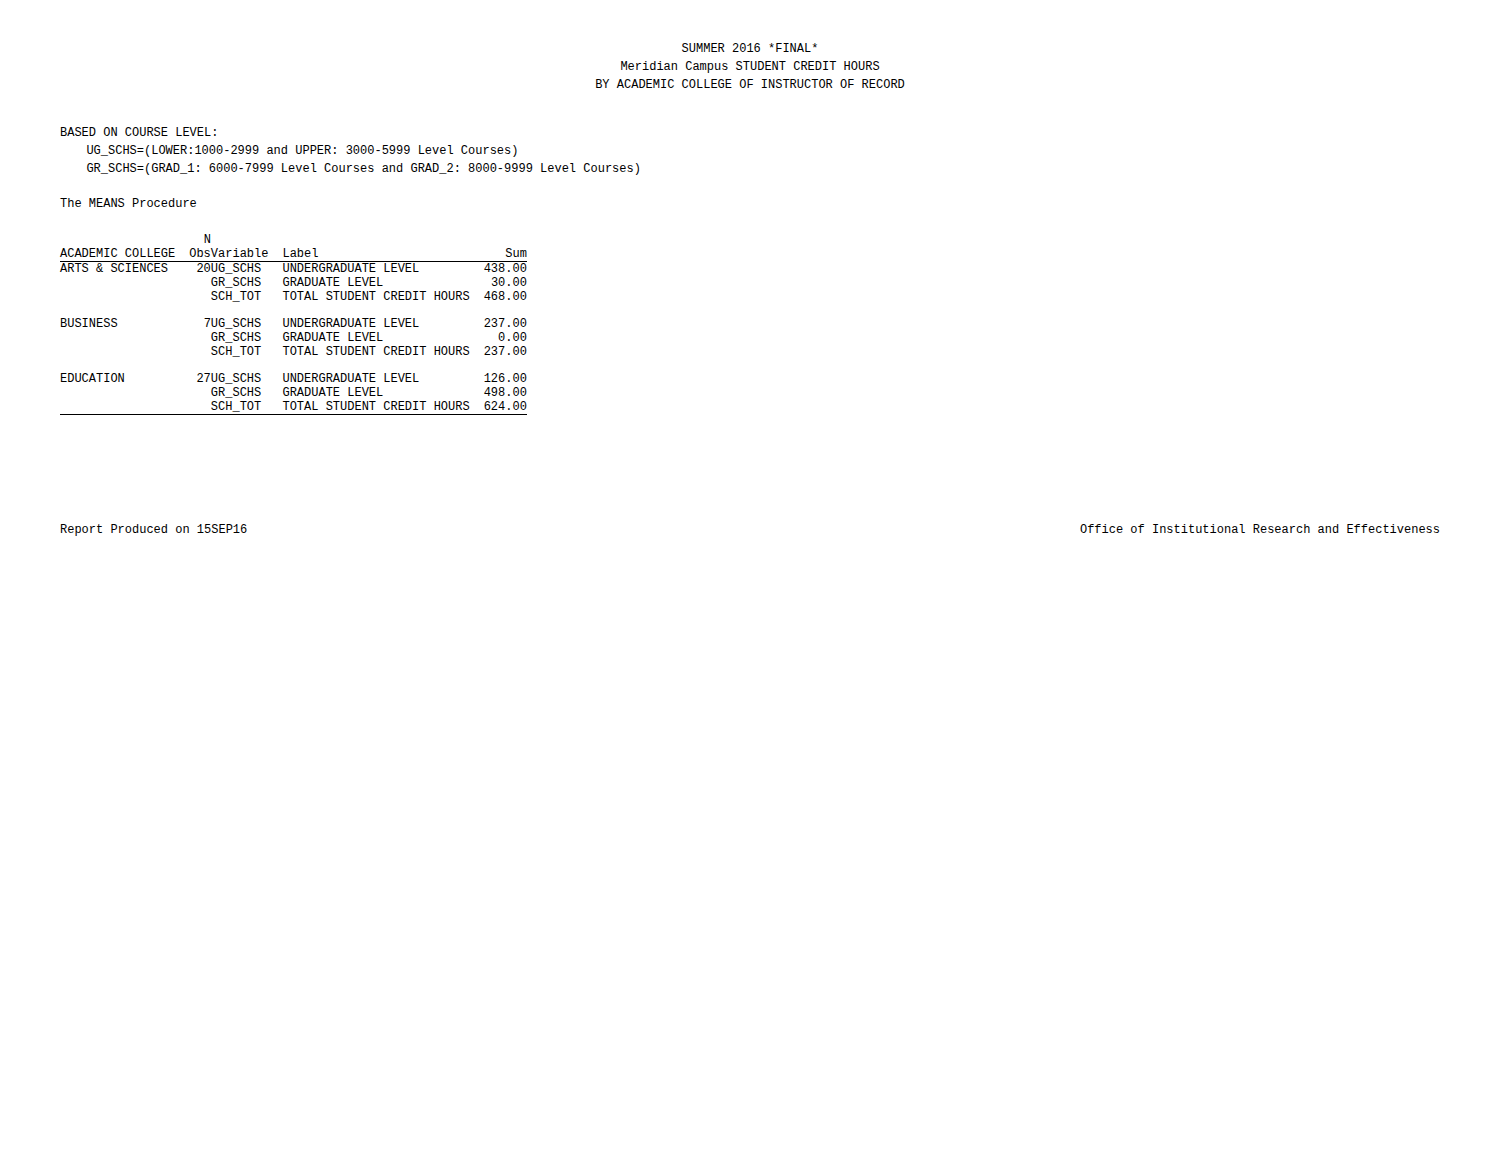SUMMER 2016 *FINAL*
Meridian Campus STUDENT CREDIT HOURS
BY ACADEMIC COLLEGE OF INSTRUCTOR OF RECORD
BASED ON COURSE LEVEL:
UG_SCHS=(LOWER:1000-2999 and UPPER: 3000-5999 Level Courses)
GR_SCHS=(GRAD_1: 6000-7999 Level Courses and GRAD_2: 8000-9999 Level Courses)
The MEANS Procedure
| | N | | | |
| --- | --- | --- | --- | --- |
| ACADEMIC COLLEGE | Obs | Variable | Label | Sum |
| ARTS & SCIENCES | 20 | UG_SCHS | UNDERGRADUATE LEVEL | 438.00 |
| | | GR_SCHS | GRADUATE LEVEL | 30.00 |
| | | SCH_TOT | TOTAL STUDENT CREDIT HOURS | 468.00 |
| BUSINESS | 7 | UG_SCHS | UNDERGRADUATE LEVEL | 237.00 |
| | | GR_SCHS | GRADUATE LEVEL | 0.00 |
| | | SCH_TOT | TOTAL STUDENT CREDIT HOURS | 237.00 |
| EDUCATION | 27 | UG_SCHS | UNDERGRADUATE LEVEL | 126.00 |
| | | GR_SCHS | GRADUATE LEVEL | 498.00 |
| | | SCH_TOT | TOTAL STUDENT CREDIT HOURS | 624.00 |
Report Produced on 15SEP16
Office of Institutional Research and Effectiveness